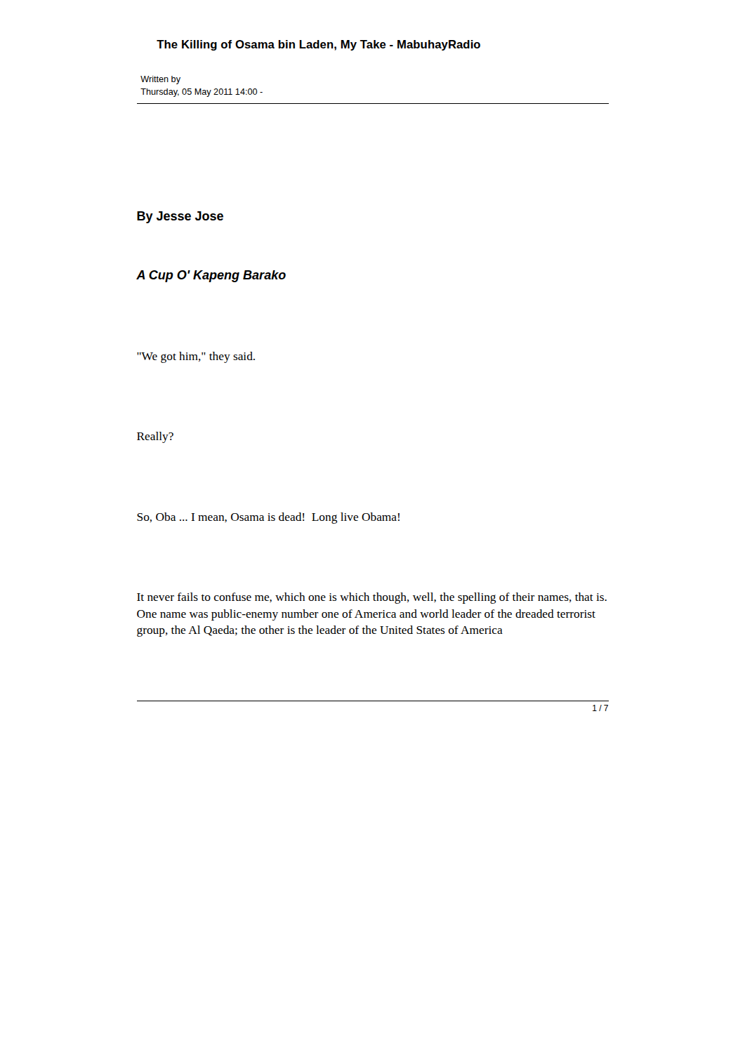The Killing of Osama bin Laden, My Take - MabuhayRadio
Written by
Thursday, 05 May 2011 14:00 -
By Jesse Jose
A Cup O' Kapeng Barako
"We got him," they said.
Really?
So, Oba ... I mean, Osama is dead! Long live Obama!
It never fails to confuse me, which one is which though, well, the spelling of their names, that is. One name was public-enemy number one of America and world leader of the dreaded terrorist group, the Al Qaeda; the other is the leader of the United States of America
1 / 7